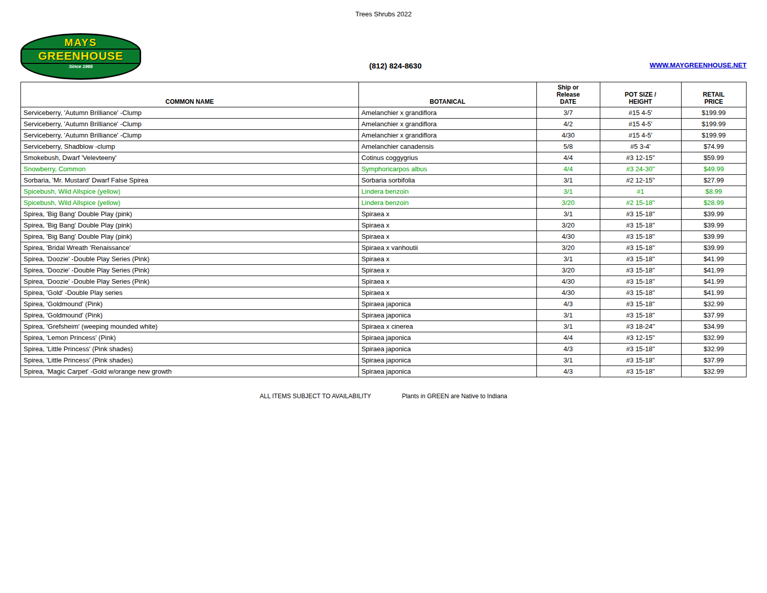Trees Shrubs 2022
MAYS
GREENHOUSE
Since 1965
(812) 824-8630
WWW.MAYGREENHOUSE.NET
| COMMON NAME | BOTANICAL | Ship or Release DATE | POT SIZE / HEIGHT | RETAIL PRICE |
| --- | --- | --- | --- | --- |
| Serviceberry, 'Autumn Brilliance' -Clump | Amelanchier x grandiflora | 3/7 | #15 4-5' | $199.99 |
| Serviceberry, 'Autumn Brilliance' -Clump | Amelanchier x grandiflora | 4/2 | #15 4-5' | $199.99 |
| Serviceberry, 'Autumn Brilliance' -Clump | Amelanchier x grandiflora | 4/30 | #15 4-5' | $199.99 |
| Serviceberry, Shadblow -clump | Amelanchier canadensis | 5/8 | #5 3-4' | $74.99 |
| Smokebush, Dwarf 'Velevteeny' | Cotinus coggygrius | 4/4 | #3 12-15" | $59.99 |
| Snowberry, Common | Symphoricarpos albus | 4/4 | #3 24-30" | $49.99 |
| Sorbaria, 'Mr. Mustard' Dwarf False Spirea | Sorbaria sorbifolia | 3/1 | #2 12-15" | $27.99 |
| Spicebush, Wild Allspice (yellow) | Lindera benzoin | 3/1 | #1 | $8.99 |
| Spicebush, Wild Allspice (yellow) | Lindera benzoin | 3/20 | #2 15-18" | $28.99 |
| Spirea, 'Big Bang' Double Play (pink) | Spiraea x | 3/1 | #3 15-18" | $39.99 |
| Spirea, 'Big Bang' Double Play (pink) | Spiraea x | 3/20 | #3 15-18" | $39.99 |
| Spirea, 'Big Bang' Double Play (pink) | Spiraea x | 4/30 | #3 15-18" | $39.99 |
| Spirea, 'Bridal Wreath 'Renaissance' | Spiraea x vanhoutii | 3/20 | #3 15-18" | $39.99 |
| Spirea, 'Doozie' -Double Play Series (Pink) | Spiraea x | 3/1 | #3 15-18" | $41.99 |
| Spirea, 'Doozie' -Double Play Series (Pink) | Spiraea x | 3/20 | #3 15-18" | $41.99 |
| Spirea, 'Doozie' -Double Play Series (Pink) | Spiraea x | 4/30 | #3 15-18" | $41.99 |
| Spirea, 'Gold' -Double Play series | Spiraea x | 4/30 | #3 15-18" | $41.99 |
| Spirea, 'Goldmound' (Pink) | Spiraea japonica | 4/3 | #3 15-18" | $32.99 |
| Spirea, 'Goldmound' (Pink) | Spiraea japonica | 3/1 | #3 15-18" | $37.99 |
| Spirea, 'Grefsheim' (weeping mounded white) | Spiraea x cinerea | 3/1 | #3 18-24" | $34.99 |
| Spirea, 'Lemon Princess' (Pink) | Spiraea japonica | 4/4 | #3 12-15" | $32.99 |
| Spirea, 'Little Princess' (Pink shades) | Spiraea japonica | 4/3 | #3 15-18" | $32.99 |
| Spirea, 'Little Princess' (Pink shades) | Spiraea japonica | 3/1 | #3 15-18" | $37.99 |
| Spirea, 'Magic Carpet' -Gold w/orange new growth | Spiraea japonica | 4/3 | #3 15-18" | $32.99 |
ALL ITEMS SUBJECT TO AVAILABILITY Plants in GREEN are Native to Indiana